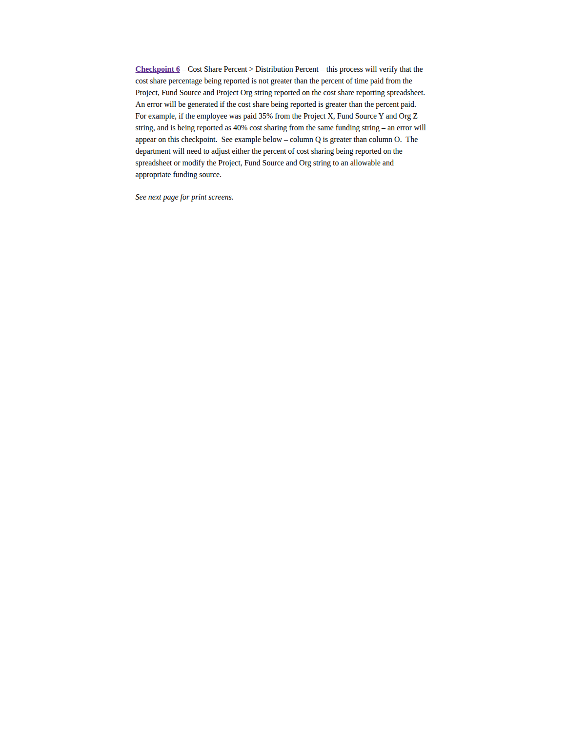Checkpoint 6 – Cost Share Percent > Distribution Percent – this process will verify that the cost share percentage being reported is not greater than the percent of time paid from the Project, Fund Source and Project Org string reported on the cost share reporting spreadsheet. An error will be generated if the cost share being reported is greater than the percent paid. For example, if the employee was paid 35% from the Project X, Fund Source Y and Org Z string, and is being reported as 40% cost sharing from the same funding string – an error will appear on this checkpoint. See example below – column Q is greater than column O. The department will need to adjust either the percent of cost sharing being reported on the spreadsheet or modify the Project, Fund Source and Org string to an allowable and appropriate funding source.
See next page for print screens.